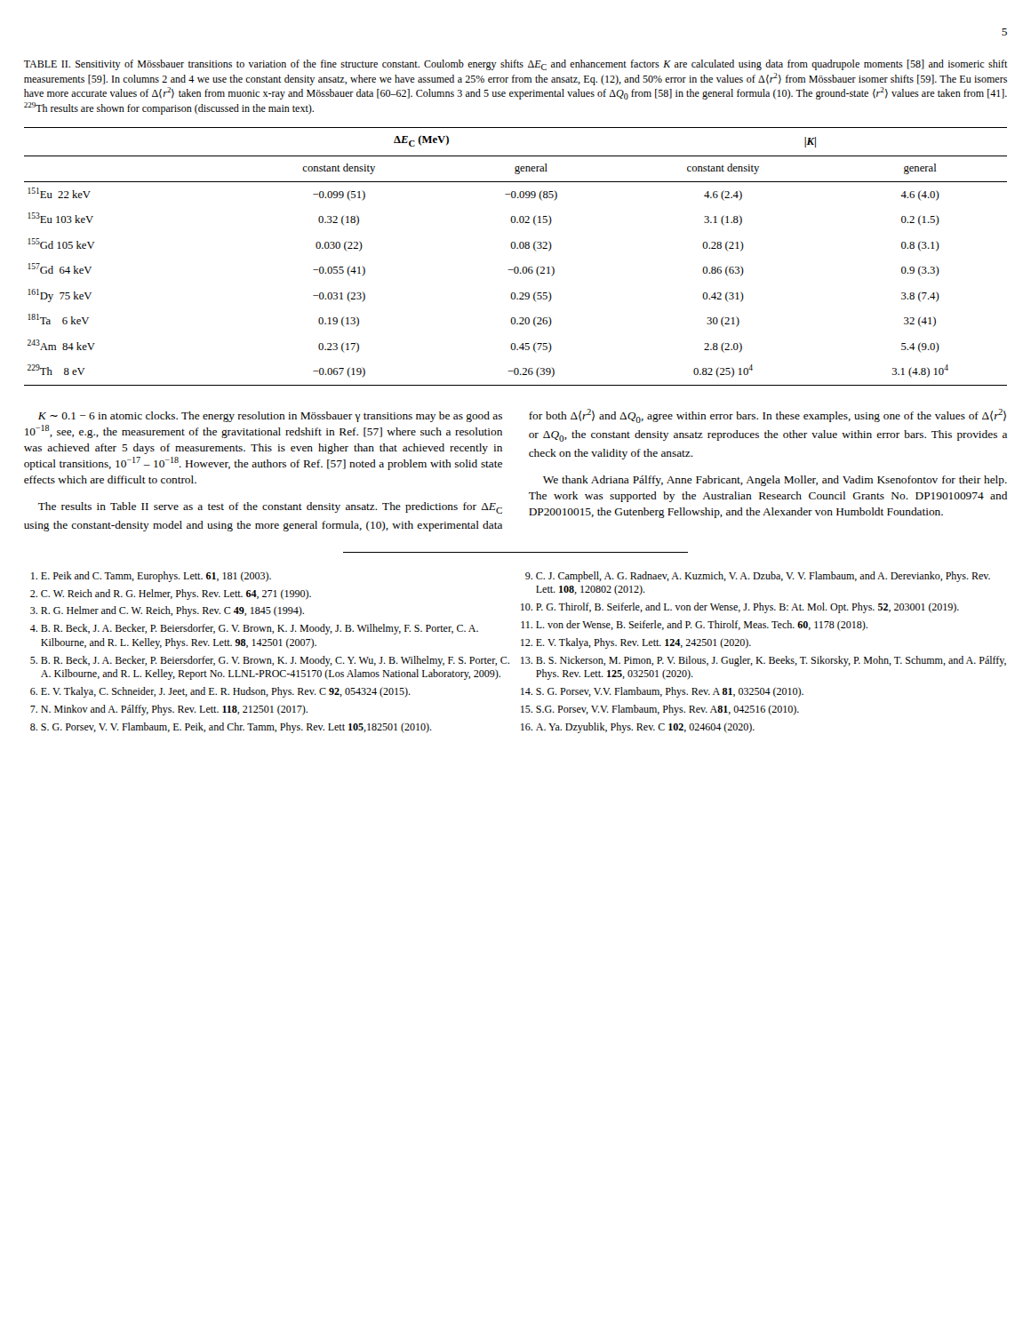5
TABLE II. Sensitivity of Mössbauer transitions to variation of the fine structure constant. Coulomb energy shifts ΔEC and enhancement factors K are calculated using data from quadrupole moments [58] and isomeric shift measurements [59]. In columns 2 and 4 we use the constant density ansatz, where we have assumed a 25% error from the ansatz, Eq. (12), and 50% error in the values of Δ⟨r2⟩ from Mössbauer isomer shifts [59]. The Eu isomers have more accurate values of Δ⟨r2⟩ taken from muonic x-ray and Mössbauer data [60–62]. Columns 3 and 5 use experimental values of ΔQ0 from [58] in the general formula (10). The ground-state ⟨r2⟩ values are taken from [41]. 229Th results are shown for comparison (discussed in the main text).
| | Δ E C (MeV) | / K / |
| --- | --- | --- |
| | constant density | general | constant density | general |
| 151 Eu 22 keV | −0.099 (51) | −0.099 (85) | 4.6 (2.4) | 4.6 (4.0) |
| 153 Eu 103 keV | 0.32 (18) | 0.02 (15) | 3.1 (1.8) | 0.2 (1.5) |
| 155 Gd 105 keV | 0.030 (22) | 0.08 (32) | 0.28 (21) | 0.8 (3.1) |
| 157 Gd 64 keV | −0.055 (41) | −0.06 (21) | 0.86 (63) | 0.9 (3.3) |
| 161 Dy 75 keV | −0.031 (23) | 0.29 (55) | 0.42 (31) | 3.8 (7.4) |
| 181 Ta 6 keV | 0.19 (13) | 0.20 (26) | 30 (21) | 32 (41) |
| 243 Am 84 keV | 0.23 (17) | 0.45 (75) | 2.8 (2.0) | 5.4 (9.0) |
| 229 Th 8 eV | −0.067 (19) | −0.26 (39) | 0.82 (25) 10 4 | 3.1 (4.8) 10 4 |
K ∼ 0.1 − 6 in atomic clocks. The energy resolution in Mössbauer γ transitions may be as good as 10−18, see, e.g., the measurement of the gravitational redshift in Ref. [57] where such a resolution was achieved after 5 days of measurements. This is even higher than that achieved recently in optical transitions, 10−17 – 10−18. However, the authors of Ref. [57] noted a problem with solid state effects which are difficult to control.
The results in Table II serve as a test of the constant density ansatz. The predictions for ΔEC using the constant-density model and using the more general formula, (10), with experimental data for both Δ⟨r2⟩ and ΔQ0, agree within error bars. In these examples, using one of the values of Δ⟨r2⟩ or ΔQ0, the constant density ansatz reproduces the other value within error bars. This provides a check on the validity of the ansatz.
We thank Adriana Pálffy, Anne Fabricant, Angela Moller, and Vadim Ksenofontov for their help. The work was supported by the Australian Research Council Grants No. DP190100974 and DP20010015, the Gutenberg Fellowship, and the Alexander von Humboldt Foundation.
E. Peik and C. Tamm, Europhys. Lett. 61, 181 (2003).
C. W. Reich and R. G. Helmer, Phys. Rev. Lett. 64, 271 (1990).
R. G. Helmer and C. W. Reich, Phys. Rev. C 49, 1845 (1994).
B. R. Beck, J. A. Becker, P. Beiersdorfer, G. V. Brown, K. J. Moody, J. B. Wilhelmy, F. S. Porter, C. A. Kilbourne, and R. L. Kelley, Phys. Rev. Lett. 98, 142501 (2007).
B. R. Beck, J. A. Becker, P. Beiersdorfer, G. V. Brown, K. J. Moody, C. Y. Wu, J. B. Wilhelmy, F. S. Porter, C. A. Kilbourne, and R. L. Kelley, Report No. LLNL-PROC-415170 (Los Alamos National Laboratory, 2009).
E. V. Tkalya, C. Schneider, J. Jeet, and E. R. Hudson, Phys. Rev. C 92, 054324 (2015).
N. Minkov and A. Pálffy, Phys. Rev. Lett. 118, 212501 (2017).
S. G. Porsev, V. V. Flambaum, E. Peik, and Chr. Tamm, Phys. Rev. Lett 105,182501 (2010).
C. J. Campbell, A. G. Radnaev, A. Kuzmich, V. A. Dzuba, V. V. Flambaum, and A. Derevianko, Phys. Rev. Lett. 108, 120802 (2012).
P. G. Thirolf, B. Seiferle, and L. von der Wense, J. Phys. B: At. Mol. Opt. Phys. 52, 203001 (2019).
L. von der Wense, B. Seiferle, and P. G. Thirolf, Meas. Tech. 60, 1178 (2018).
E. V. Tkalya, Phys. Rev. Lett. 124, 242501 (2020).
B. S. Nickerson, M. Pimon, P. V. Bilous, J. Gugler, K. Beeks, T. Sikorsky, P. Mohn, T. Schumm, and A. Pálffy, Phys. Rev. Lett. 125, 032501 (2020).
S. G. Porsev, V.V. Flambaum, Phys. Rev. A 81, 032504 (2010).
S.G. Porsev, V.V. Flambaum, Phys. Rev. A81, 042516 (2010).
A. Ya. Dzyublik, Phys. Rev. C 102, 024604 (2020).